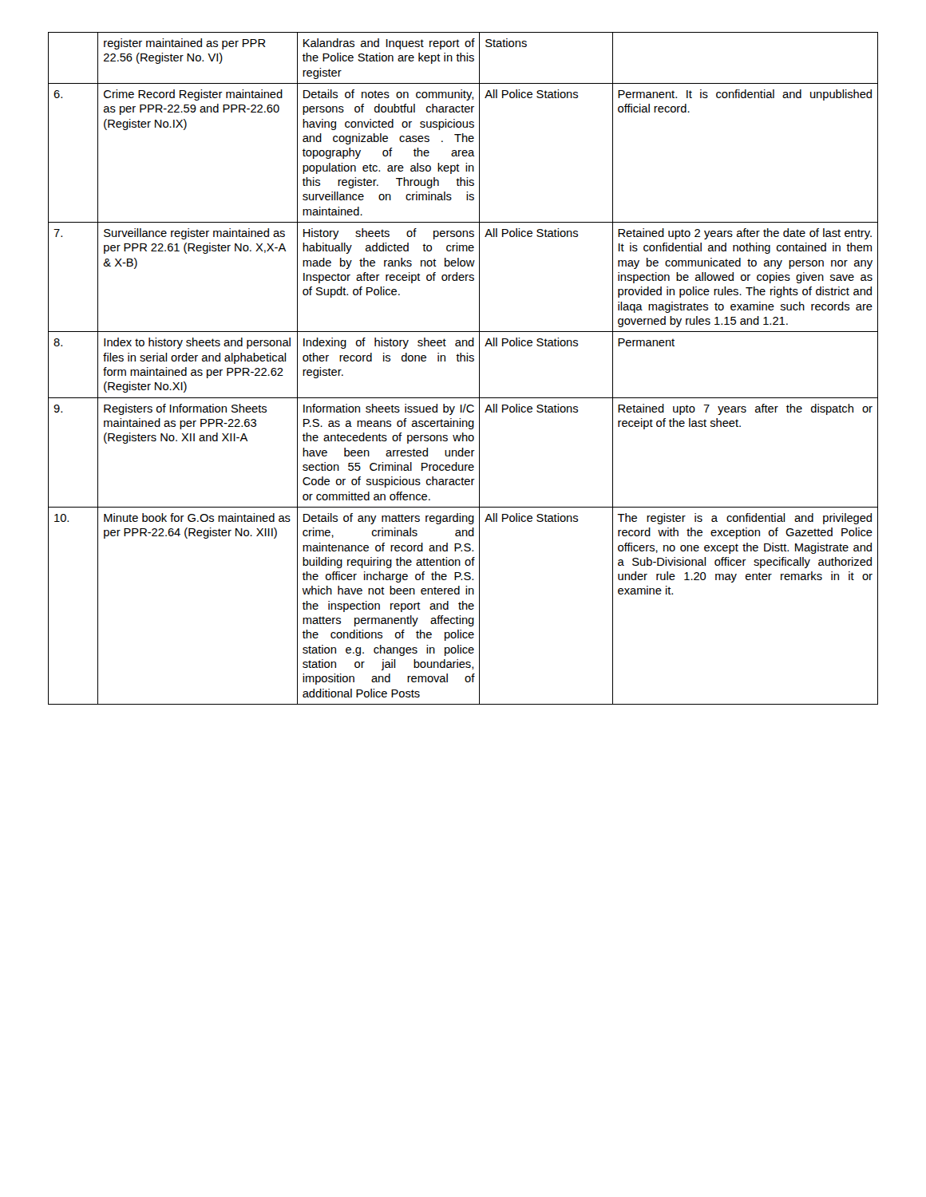| | register maintained as per PPR 22.56 (Register No. VI) | Kalandras and Inquest report of the Police Station are kept in this register | Stations | |
| 6. | Crime Record Register maintained as per PPR-22.59 and PPR-22.60 (Register No.IX) | Details of notes on community, persons of doubtful character having convicted or suspicious and cognizable cases . The topography of the area population etc. are also kept in this register. Through this surveillance on criminals is maintained. | All Police Stations | Permanent. It is confidential and unpublished official record. |
| 7. | Surveillance register maintained as per PPR 22.61 (Register No. X,X-A & X-B) | History sheets of persons habitually addicted to crime made by the ranks not below Inspector after receipt of orders of Supdt. of Police. | All Police Stations | Retained upto 2 years after the date of last entry. It is confidential and nothing contained in them may be communicated to any person nor any inspection be allowed or copies given save as provided in police rules. The rights of district and ilaqa magistrates to examine such records are governed by rules 1.15 and 1.21. |
| 8. | Index to history sheets and personal files in serial order and alphabetical form maintained as per PPR-22.62 (Register No.XI) | Indexing of history sheet and other record is done in this register. | All Police Stations | Permanent |
| 9. | Registers of Information Sheets maintained as per PPR-22.63 (Registers No. XII and XII-A | Information sheets issued by I/C P.S. as a means of ascertaining the antecedents of persons who have been arrested under section 55 Criminal Procedure Code or of suspicious character or committed an offence. | All Police Stations | Retained upto 7 years after the dispatch or receipt of the last sheet. |
| 10. | Minute book for G.Os maintained as per PPR-22.64 (Register No. XIII) | Details of any matters regarding crime, criminals and maintenance of record and P.S. building requiring the attention of the officer incharge of the P.S. which have not been entered in the inspection report and the matters permanently affecting the conditions of the police station e.g. changes in police station or jail boundaries, imposition and removal of additional Police Posts | All Police Stations | The register is a confidential and privileged record with the exception of Gazetted Police officers, no one except the Distt. Magistrate and a Sub-Divisional officer specifically authorized under rule 1.20 may enter remarks in it or examine it. |